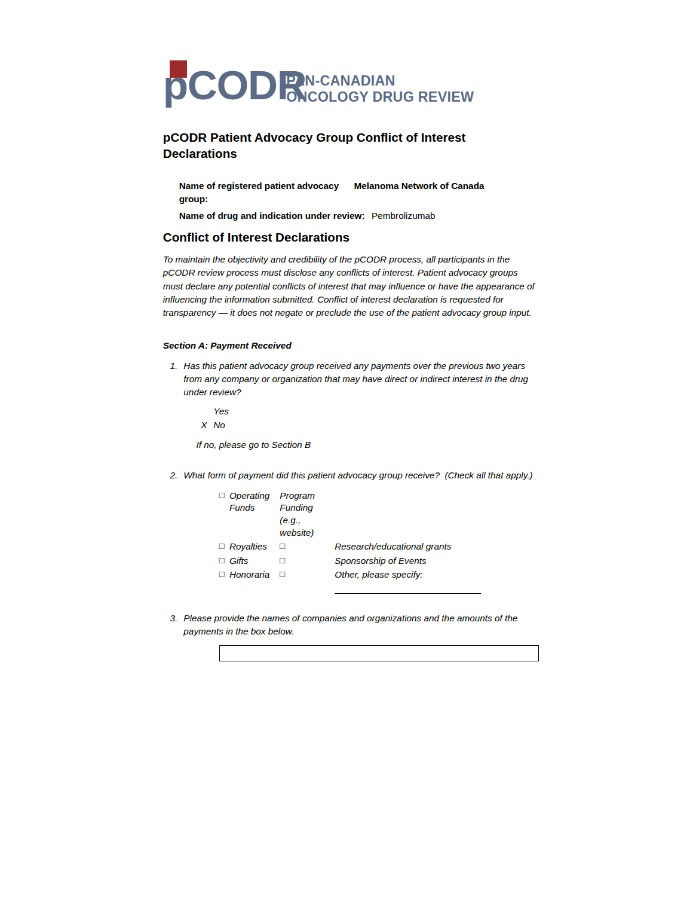pCODR
PAN-CANADIAN
ONCOLOGY DRUG REVIEW
pCODR Patient Advocacy Group Conflict of Interest Declarations
Name of registered patient advocacy group:
Melanoma Network of Canada
Name of drug and indication under review:
Pembrolizumab
Conflict of Interest Declarations
To maintain the objectivity and credibility of the pCODR process, all participants in the pCODR review process must disclose any conflicts of interest. Patient advocacy groups must declare any potential conflicts of interest that may influence or have the appearance of influencing the information submitted. Conflict of interest declaration is requested for transparency — it does not negate or preclude the use of the patient advocacy group input.
Section A: Payment Received
Has this patient advocacy group received any payments over the previous two years from any company or organization that may have direct or indirect interest in the drug under review?
Yes
XNo
If no, please go to Section B
What form of payment did this patient advocacy group receive? (Check all that apply.)
| □ | Operating Funds | Program Funding (e.g., website) |
| □ | Royalties | □ | Research/educational grants |
| □ | Gifts | □ | Sponsorship of Events |
| □ | Honoraria | □ | Other, please specify: |
Please provide the names of companies and organizations and the amounts of the payments in the box below.